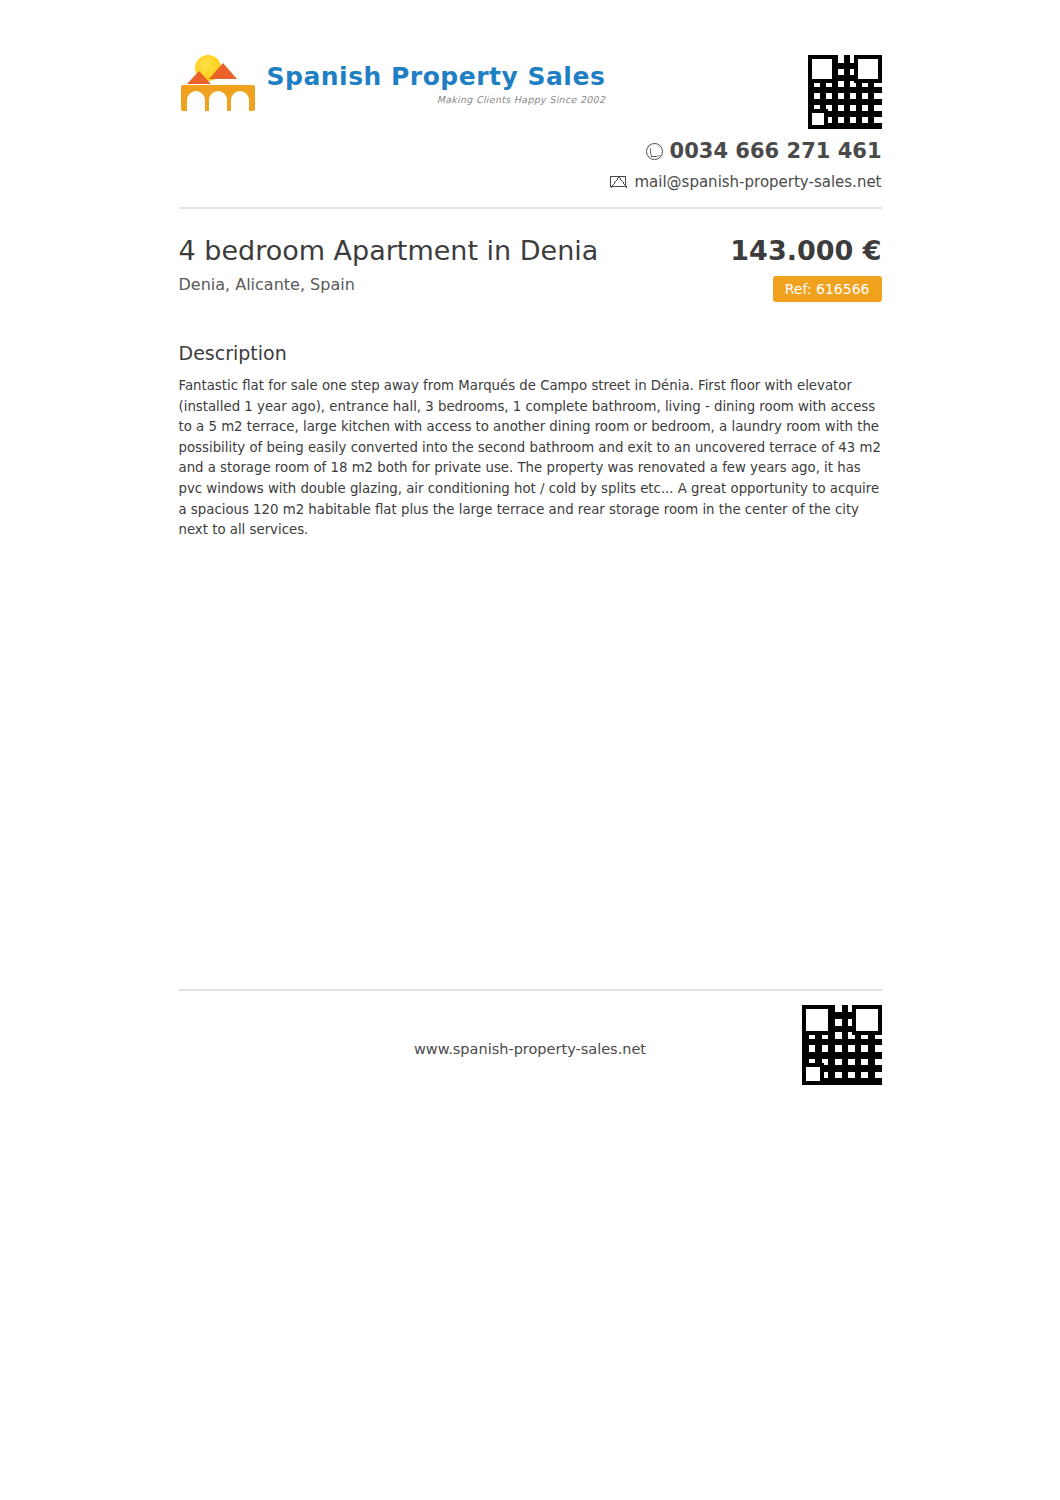Spanish Property Sales
Making Clients Happy Since 2002
0034 666 271 461
mail@spanish-property-sales.net
4 bedroom Apartment in Denia
Denia, Alicante, Spain
143.000 €
Ref: 616566
Description
Fantastic flat for sale one step away from Marqués de Campo street in Dénia. First floor with elevator (installed 1 year ago), entrance hall, 3 bedrooms, 1 complete bathroom, living - dining room with access to a 5 m2 terrace, large kitchen with access to another dining room or bedroom, a laundry room with the possibility of being easily converted into the second bathroom and exit to an uncovered terrace of 43 m2 and a storage room of 18 m2 both for private use. The property was renovated a few years ago, it has pvc windows with double glazing, air conditioning hot / cold by splits etc... A great opportunity to acquire a spacious 120 m2 habitable flat plus the large terrace and rear storage room in the center of the city next to all services.
www.spanish-property-sales.net